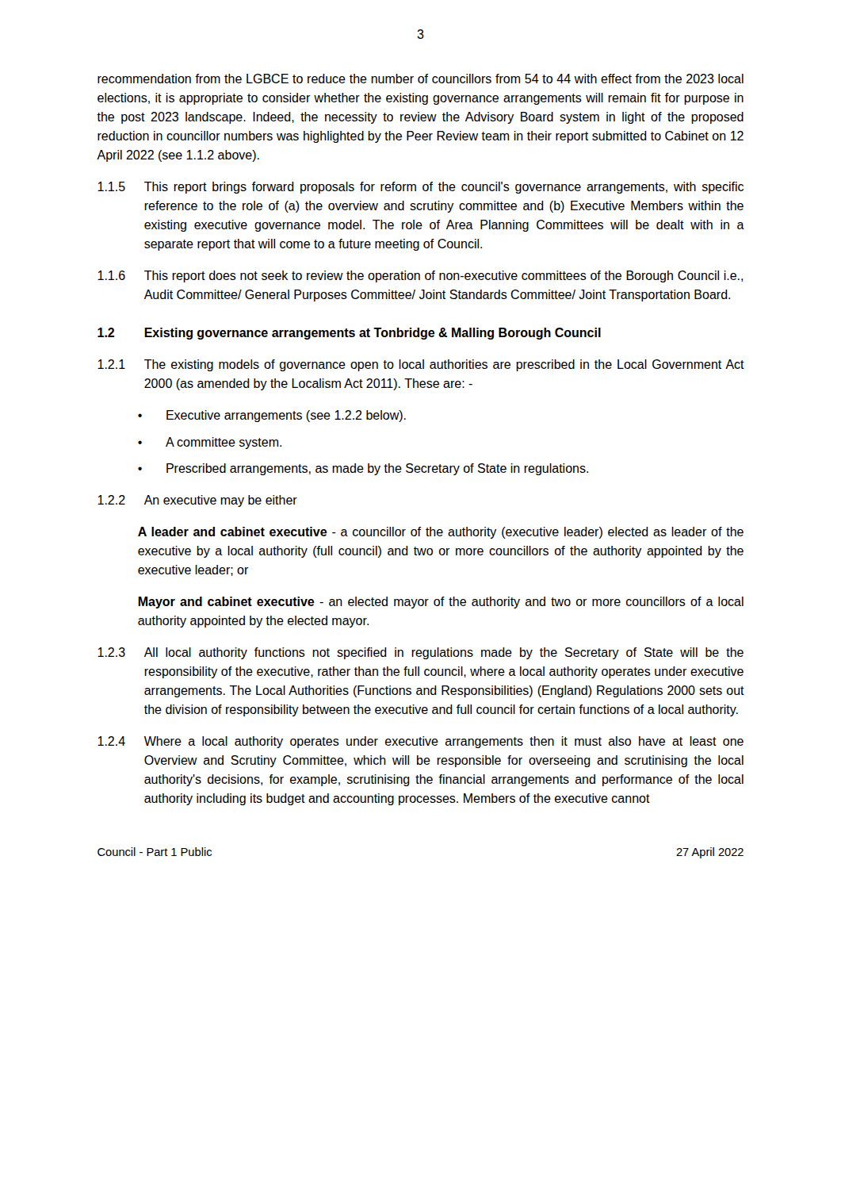3
recommendation from the LGBCE to reduce the number of councillors from 54 to 44 with effect from the 2023 local elections, it is appropriate to consider whether the existing governance arrangements will remain fit for purpose in the post 2023 landscape. Indeed, the necessity to review the Advisory Board system in light of the proposed reduction in councillor numbers was highlighted by the Peer Review team in their report submitted to Cabinet on 12 April 2022 (see 1.1.2 above).
1.1.5
This report brings forward proposals for reform of the council's governance arrangements, with specific reference to the role of (a) the overview and scrutiny committee and (b) Executive Members within the existing executive governance model. The role of Area Planning Committees will be dealt with in a separate report that will come to a future meeting of Council.
1.1.6
This report does not seek to review the operation of non-executive committees of the Borough Council i.e., Audit Committee/ General Purposes Committee/ Joint Standards Committee/ Joint Transportation Board.
1.2 Existing governance arrangements at Tonbridge & Malling Borough Council
1.2.1
The existing models of governance open to local authorities are prescribed in the Local Government Act 2000 (as amended by the Localism Act 2011). These are: -
Executive arrangements (see 1.2.2 below).
A committee system.
Prescribed arrangements, as made by the Secretary of State in regulations.
1.2.2
An executive may be either
A leader and cabinet executive - a councillor of the authority (executive leader) elected as leader of the executive by a local authority (full council) and two or more councillors of the authority appointed by the executive leader; or
Mayor and cabinet executive - an elected mayor of the authority and two or more councillors of a local authority appointed by the elected mayor.
1.2.3
All local authority functions not specified in regulations made by the Secretary of State will be the responsibility of the executive, rather than the full council, where a local authority operates under executive arrangements. The Local Authorities (Functions and Responsibilities) (England) Regulations 2000 sets out the division of responsibility between the executive and full council for certain functions of a local authority.
1.2.4
Where a local authority operates under executive arrangements then it must also have at least one Overview and Scrutiny Committee, which will be responsible for overseeing and scrutinising the local authority's decisions, for example, scrutinising the financial arrangements and performance of the local authority including its budget and accounting processes. Members of the executive cannot
Council - Part 1 Public 27 April 2022